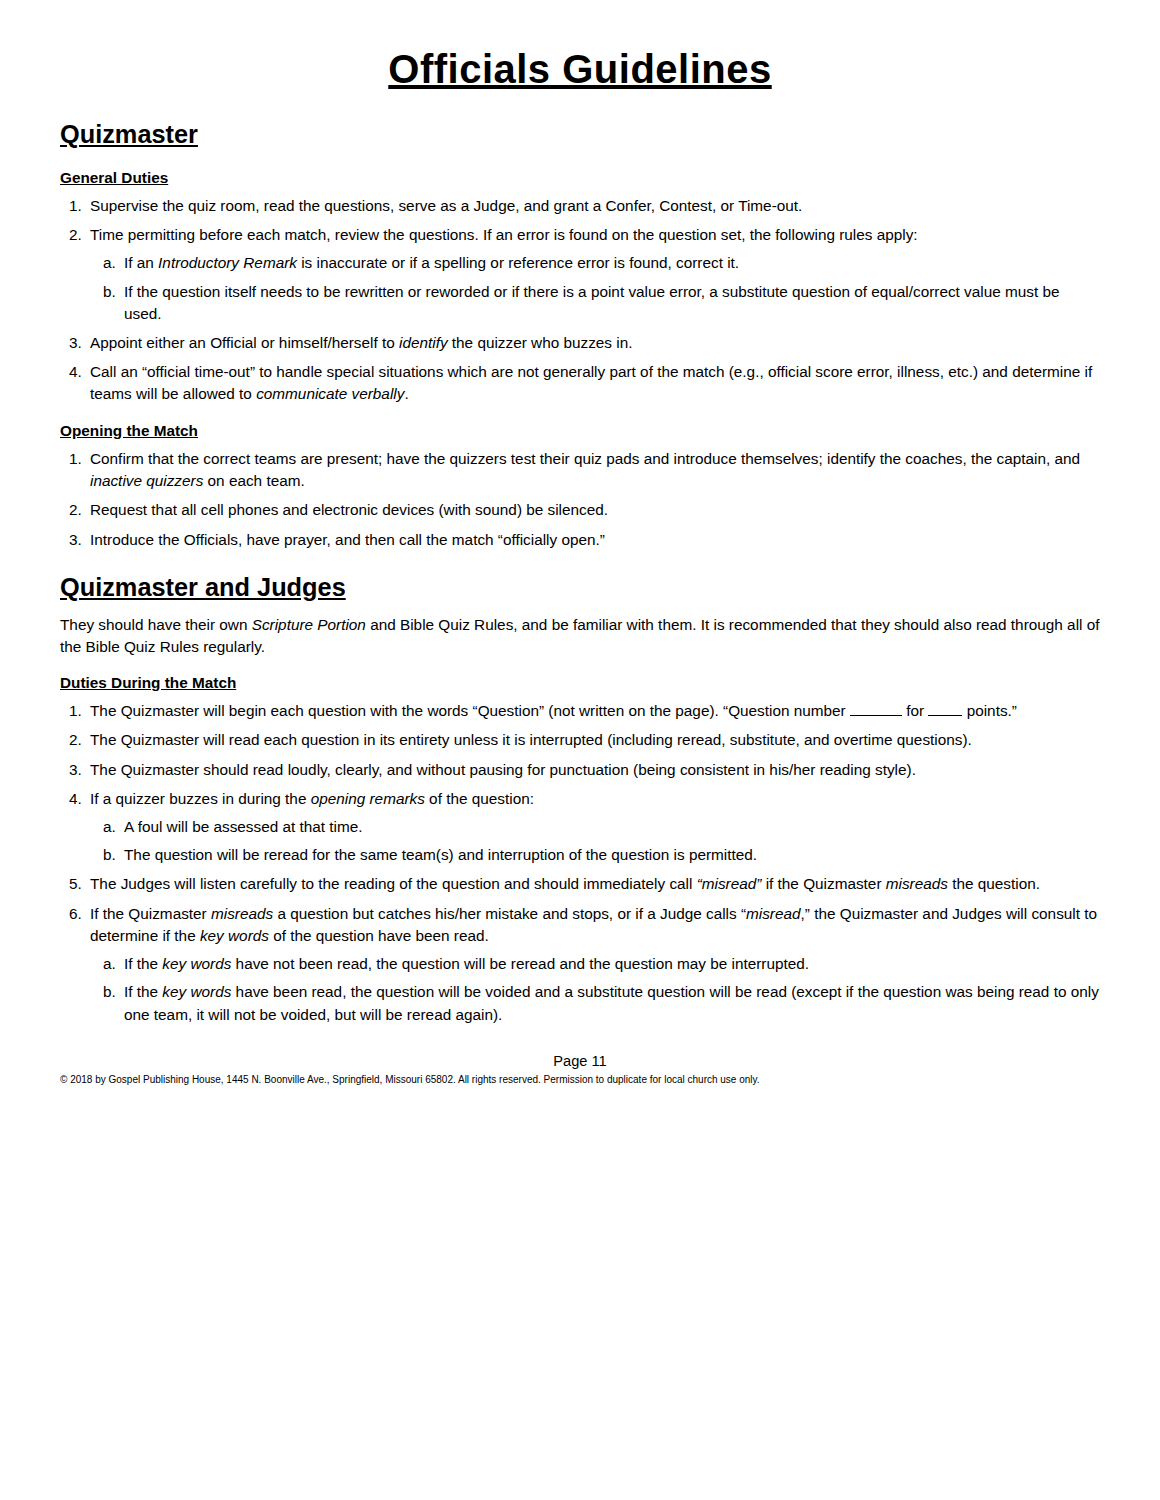Officials Guidelines
Quizmaster
General Duties
Supervise the quiz room, read the questions, serve as a Judge, and grant a Confer, Contest, or Time-out.
Time permitting before each match, review the questions. If an error is found on the question set, the following rules apply:
If an Introductory Remark is inaccurate or if a spelling or reference error is found, correct it.
If the question itself needs to be rewritten or reworded or if there is a point value error, a substitute question of equal/correct value must be used.
Appoint either an Official or himself/herself to identify the quizzer who buzzes in.
Call an “official time-out” to handle special situations which are not generally part of the match (e.g., official score error, illness, etc.) and determine if teams will be allowed to communicate verbally.
Opening the Match
Confirm that the correct teams are present; have the quizzers test their quiz pads and introduce themselves; identify the coaches, the captain, and inactive quizzers on each team.
Request that all cell phones and electronic devices (with sound) be silenced.
Introduce the Officials, have prayer, and then call the match “officially open.”
Quizmaster and Judges
They should have their own Scripture Portion and Bible Quiz Rules, and be familiar with them. It is recommended that they should also read through all of the Bible Quiz Rules regularly.
Duties During the Match
The Quizmaster will begin each question with the words “Question” (not written on the page). “Question number for points.”
The Quizmaster will read each question in its entirety unless it is interrupted (including reread, substitute, and overtime questions).
The Quizmaster should read loudly, clearly, and without pausing for punctuation (being consistent in his/her reading style).
If a quizzer buzzes in during the opening remarks of the question:
A foul will be assessed at that time.
The question will be reread for the same team(s) and interruption of the question is permitted.
The Judges will listen carefully to the reading of the question and should immediately call “misread” if the Quizmaster misreads the question.
If the Quizmaster misreads a question but catches his/her mistake and stops, or if a Judge calls “misread,” the Quizmaster and Judges will consult to determine if the key words of the question have been read.
If the key words have not been read, the question will be reread and the question may be interrupted.
If the key words have been read, the question will be voided and a substitute question will be read (except if the question was being read to only one team, it will not be voided, but will be reread again).
Page 11
© 2018 by Gospel Publishing House, 1445 N. Boonville Ave., Springfield, Missouri 65802. All rights reserved. Permission to duplicate for local church use only.